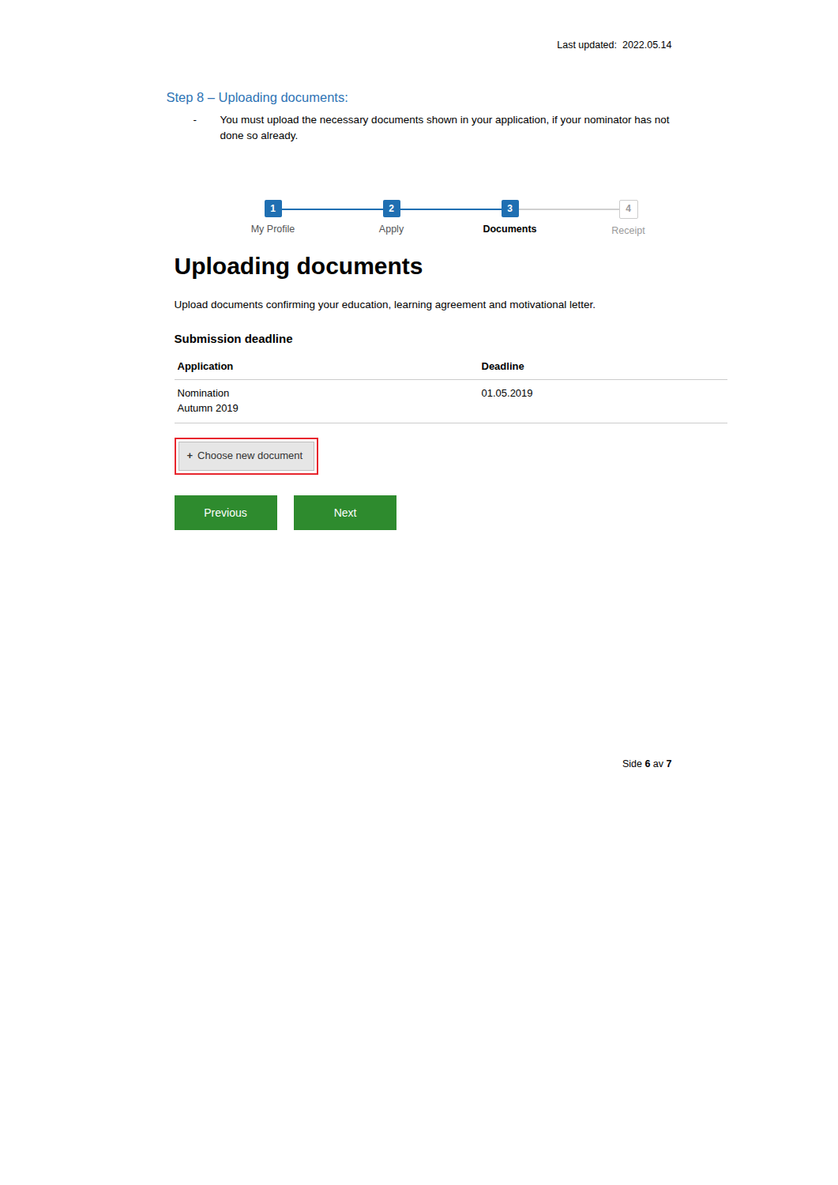Last updated: 2022.05.14
Step 8 – Uploading documents:
You must upload the necessary documents shown in your application, if your nominator has not done so already.
1
My Profile
2
Apply
3
Documents
4
Receipt
Uploading documents
Upload documents confirming your education, learning agreement and motivational letter.
Submission deadline
| Application | Deadline |
| --- | --- |
| Nomination Autumn 2019 | 01.05.2019 |
+Choose new document
Previous Next
Side 6 av 7